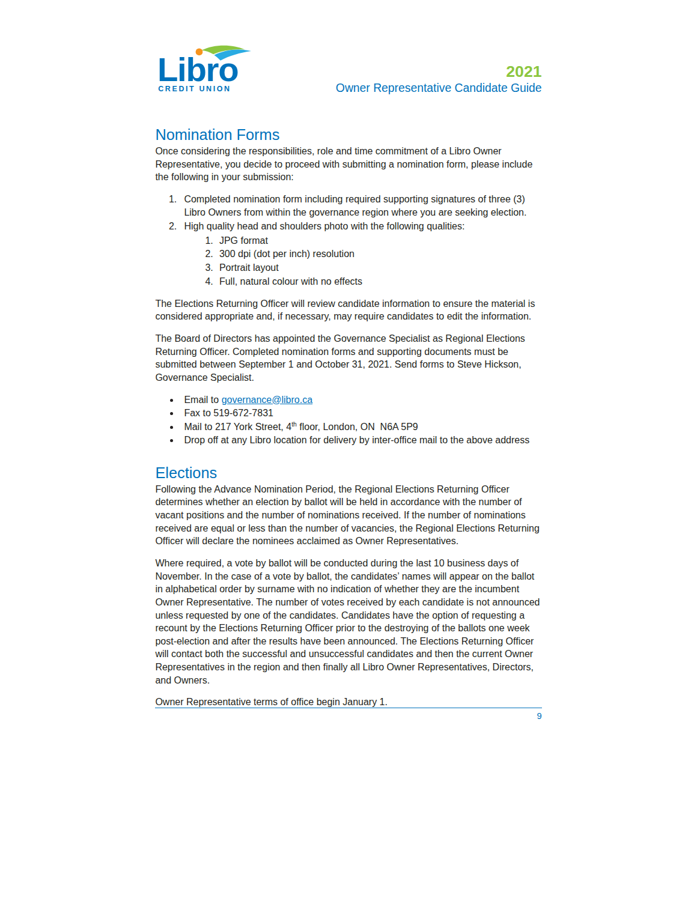Libro CREDIT UNION
2021
Owner Representative Candidate Guide
Nomination Forms
Once considering the responsibilities, role and time commitment of a Libro Owner Representative, you decide to proceed with submitting a nomination form, please include the following in your submission:
Completed nomination form including required supporting signatures of three (3) Libro Owners from within the governance region where you are seeking election.
High quality head and shoulders photo with the following qualities:
JPG format
300 dpi (dot per inch) resolution
Portrait layout
Full, natural colour with no effects
The Elections Returning Officer will review candidate information to ensure the material is considered appropriate and, if necessary, may require candidates to edit the information.
The Board of Directors has appointed the Governance Specialist as Regional Elections Returning Officer. Completed nomination forms and supporting documents must be submitted between September 1 and October 31, 2021. Send forms to Steve Hickson, Governance Specialist.
Email to governance@libro.ca
Fax to 519-672-7831
Mail to 217 York Street, 4th floor, London, ON N6A 5P9
Drop off at any Libro location for delivery by inter-office mail to the above address
Elections
Following the Advance Nomination Period, the Regional Elections Returning Officer determines whether an election by ballot will be held in accordance with the number of vacant positions and the number of nominations received. If the number of nominations received are equal or less than the number of vacancies, the Regional Elections Returning Officer will declare the nominees acclaimed as Owner Representatives.
Where required, a vote by ballot will be conducted during the last 10 business days of November. In the case of a vote by ballot, the candidates’ names will appear on the ballot in alphabetical order by surname with no indication of whether they are the incumbent Owner Representative. The number of votes received by each candidate is not announced unless requested by one of the candidates. Candidates have the option of requesting a recount by the Elections Returning Officer prior to the destroying of the ballots one week post-election and after the results have been announced. The Elections Returning Officer will contact both the successful and unsuccessful candidates and then the current Owner Representatives in the region and then finally all Libro Owner Representatives, Directors, and Owners.
Owner Representative terms of office begin January 1.
9